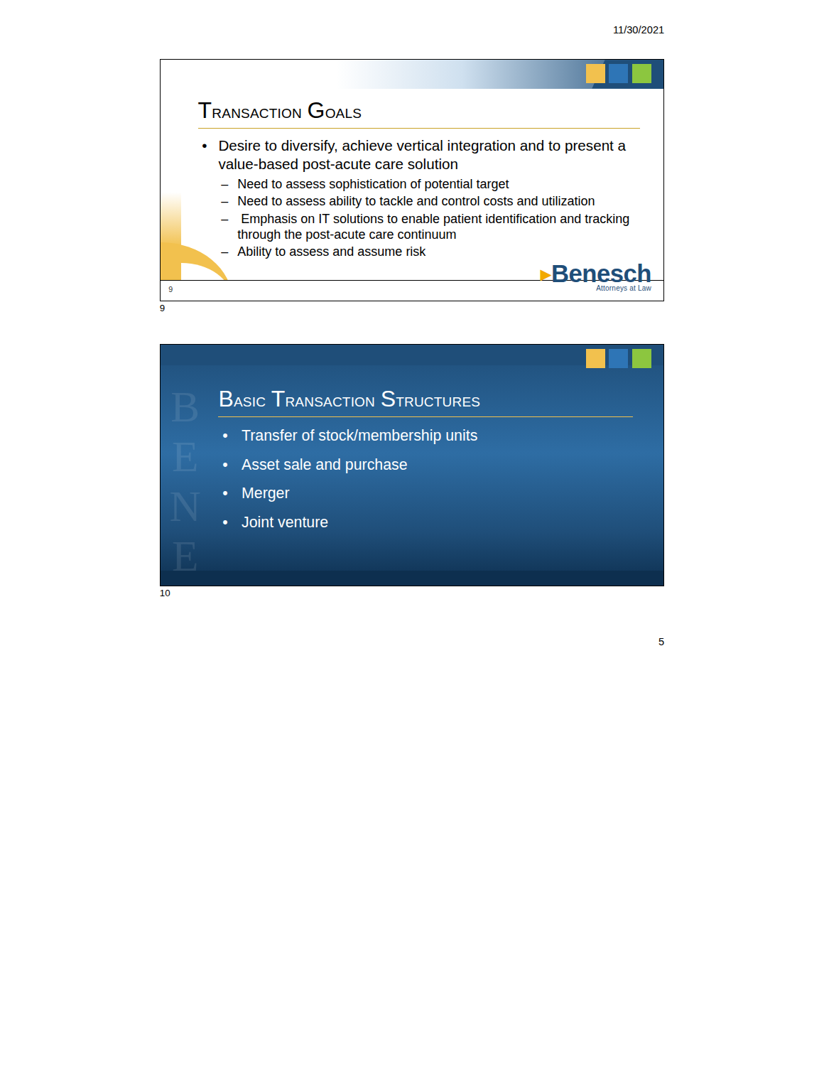11/30/2021
TRANSACTION GOALS
Desire to diversify, achieve vertical integration and to present a value-based post-acute care solution
Need to assess sophistication of potential target
Need to assess ability to tackle and control costs and utilization
Emphasis on IT solutions to enable patient identification and tracking through the post-acute care continuum
Ability to assess and assume risk
9
▸Benesch Attorneys at Law
9
BENESCH
BASIC TRANSACTION STRUCTURES
Transfer of stock/membership units
Asset sale and purchase
Merger
Joint venture
10
5